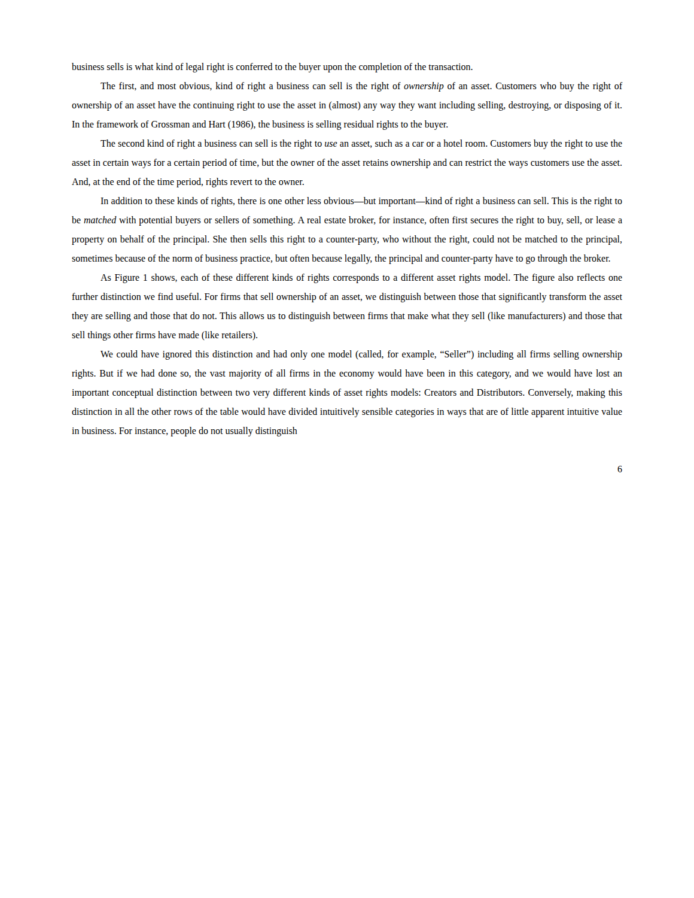business sells is what kind of legal right is conferred to the buyer upon the completion of the transaction.
The first, and most obvious, kind of right a business can sell is the right of ownership of an asset. Customers who buy the right of ownership of an asset have the continuing right to use the asset in (almost) any way they want including selling, destroying, or disposing of it. In the framework of Grossman and Hart (1986), the business is selling residual rights to the buyer.
The second kind of right a business can sell is the right to use an asset, such as a car or a hotel room. Customers buy the right to use the asset in certain ways for a certain period of time, but the owner of the asset retains ownership and can restrict the ways customers use the asset. And, at the end of the time period, rights revert to the owner.
In addition to these kinds of rights, there is one other less obvious—but important—kind of right a business can sell. This is the right to be matched with potential buyers or sellers of something. A real estate broker, for instance, often first secures the right to buy, sell, or lease a property on behalf of the principal. She then sells this right to a counter-party, who without the right, could not be matched to the principal, sometimes because of the norm of business practice, but often because legally, the principal and counter-party have to go through the broker.
As Figure 1 shows, each of these different kinds of rights corresponds to a different asset rights model. The figure also reflects one further distinction we find useful. For firms that sell ownership of an asset, we distinguish between those that significantly transform the asset they are selling and those that do not. This allows us to distinguish between firms that make what they sell (like manufacturers) and those that sell things other firms have made (like retailers).
We could have ignored this distinction and had only one model (called, for example, “Seller”) including all firms selling ownership rights. But if we had done so, the vast majority of all firms in the economy would have been in this category, and we would have lost an important conceptual distinction between two very different kinds of asset rights models: Creators and Distributors. Conversely, making this distinction in all the other rows of the table would have divided intuitively sensible categories in ways that are of little apparent intuitive value in business. For instance, people do not usually distinguish
6